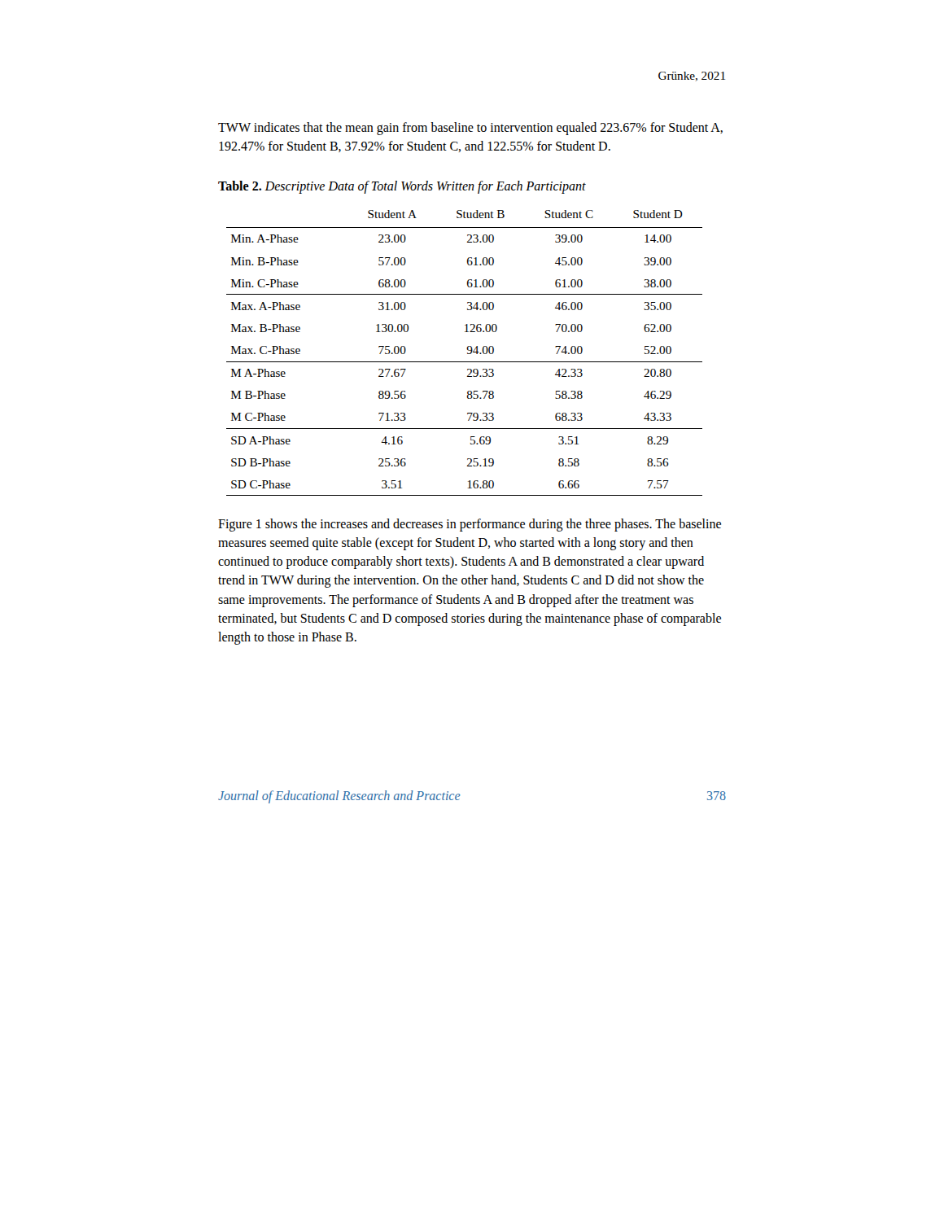Grünke, 2021
TWW indicates that the mean gain from baseline to intervention equaled 223.67% for Student A, 192.47% for Student B, 37.92% for Student C, and 122.55% for Student D.
Table 2. Descriptive Data of Total Words Written for Each Participant
| | Student A | Student B | Student C | Student D |
| --- | --- | --- | --- | --- |
| Min. A-Phase | 23.00 | 23.00 | 39.00 | 14.00 |
| Min. B-Phase | 57.00 | 61.00 | 45.00 | 39.00 |
| Min. C-Phase | 68.00 | 61.00 | 61.00 | 38.00 |
| Max. A-Phase | 31.00 | 34.00 | 46.00 | 35.00 |
| Max. B-Phase | 130.00 | 126.00 | 70.00 | 62.00 |
| Max. C-Phase | 75.00 | 94.00 | 74.00 | 52.00 |
| M A-Phase | 27.67 | 29.33 | 42.33 | 20.80 |
| M B-Phase | 89.56 | 85.78 | 58.38 | 46.29 |
| M C-Phase | 71.33 | 79.33 | 68.33 | 43.33 |
| SD A-Phase | 4.16 | 5.69 | 3.51 | 8.29 |
| SD B-Phase | 25.36 | 25.19 | 8.58 | 8.56 |
| SD C-Phase | 3.51 | 16.80 | 6.66 | 7.57 |
Figure 1 shows the increases and decreases in performance during the three phases. The baseline measures seemed quite stable (except for Student D, who started with a long story and then continued to produce comparably short texts). Students A and B demonstrated a clear upward trend in TWW during the intervention. On the other hand, Students C and D did not show the same improvements. The performance of Students A and B dropped after the treatment was terminated, but Students C and D composed stories during the maintenance phase of comparable length to those in Phase B.
Journal of Educational Research and Practice 378